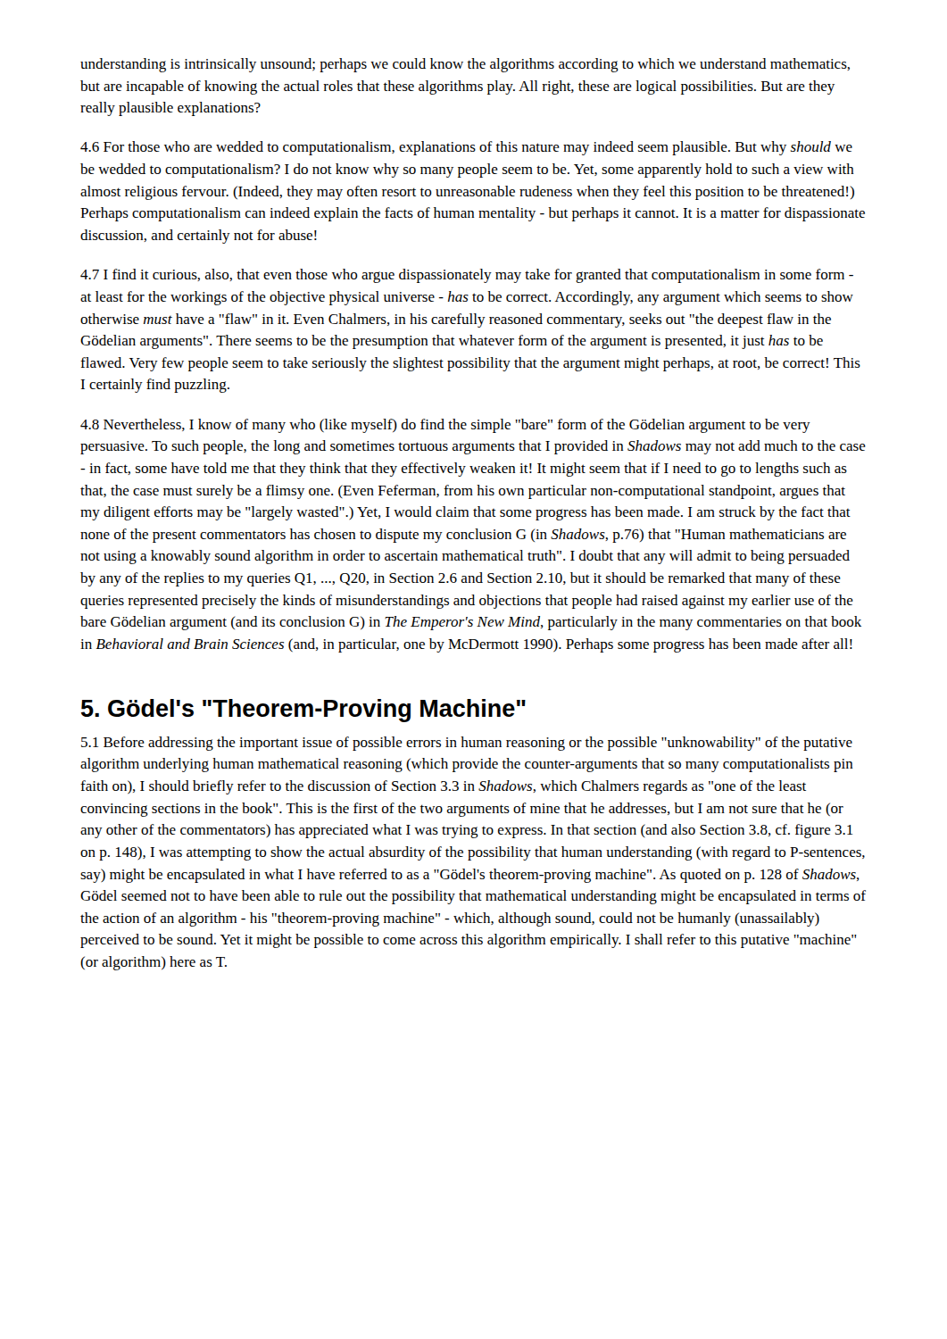understanding is intrinsically unsound; perhaps we could know the algorithms according to which we understand mathematics, but are incapable of knowing the actual roles that these algorithms play. All right, these are logical possibilities. But are they really plausible explanations?
4.6 For those who are wedded to computationalism, explanations of this nature may indeed seem plausible. But why should we be wedded to computationalism? I do not know why so many people seem to be. Yet, some apparently hold to such a view with almost religious fervour. (Indeed, they may often resort to unreasonable rudeness when they feel this position to be threatened!) Perhaps computationalism can indeed explain the facts of human mentality - but perhaps it cannot. It is a matter for dispassionate discussion, and certainly not for abuse!
4.7 I find it curious, also, that even those who argue dispassionately may take for granted that computationalism in some form - at least for the workings of the objective physical universe - has to be correct. Accordingly, any argument which seems to show otherwise must have a "flaw" in it. Even Chalmers, in his carefully reasoned commentary, seeks out "the deepest flaw in the Gödelian arguments". There seems to be the presumption that whatever form of the argument is presented, it just has to be flawed. Very few people seem to take seriously the slightest possibility that the argument might perhaps, at root, be correct! This I certainly find puzzling.
4.8 Nevertheless, I know of many who (like myself) do find the simple "bare" form of the Gödelian argument to be very persuasive. To such people, the long and sometimes tortuous arguments that I provided in Shadows may not add much to the case - in fact, some have told me that they think that they effectively weaken it! It might seem that if I need to go to lengths such as that, the case must surely be a flimsy one. (Even Feferman, from his own particular non-computational standpoint, argues that my diligent efforts may be "largely wasted".) Yet, I would claim that some progress has been made. I am struck by the fact that none of the present commentators has chosen to dispute my conclusion G (in Shadows, p.76) that "Human mathematicians are not using a knowably sound algorithm in order to ascertain mathematical truth". I doubt that any will admit to being persuaded by any of the replies to my queries Q1, ..., Q20, in Section 2.6 and Section 2.10, but it should be remarked that many of these queries represented precisely the kinds of misunderstandings and objections that people had raised against my earlier use of the bare Gödelian argument (and its conclusion G) in The Emperor's New Mind, particularly in the many commentaries on that book in Behavioral and Brain Sciences (and, in particular, one by McDermott 1990). Perhaps some progress has been made after all!
5. Gödel's "Theorem-Proving Machine"
5.1 Before addressing the important issue of possible errors in human reasoning or the possible "unknowability" of the putative algorithm underlying human mathematical reasoning (which provide the counter-arguments that so many computationalists pin faith on), I should briefly refer to the discussion of Section 3.3 in Shadows, which Chalmers regards as "one of the least convincing sections in the book". This is the first of the two arguments of mine that he addresses, but I am not sure that he (or any other of the commentators) has appreciated what I was trying to express. In that section (and also Section 3.8, cf. figure 3.1 on p. 148), I was attempting to show the actual absurdity of the possibility that human understanding (with regard to P-sentences, say) might be encapsulated in what I have referred to as a "Gödel's theorem-proving machine". As quoted on p. 128 of Shadows, Gödel seemed not to have been able to rule out the possibility that mathematical understanding might be encapsulated in terms of the action of an algorithm - his "theorem-proving machine" - which, although sound, could not be humanly (unassailably) perceived to be sound. Yet it might be possible to come across this algorithm empirically. I shall refer to this putative "machine" (or algorithm) here as T.